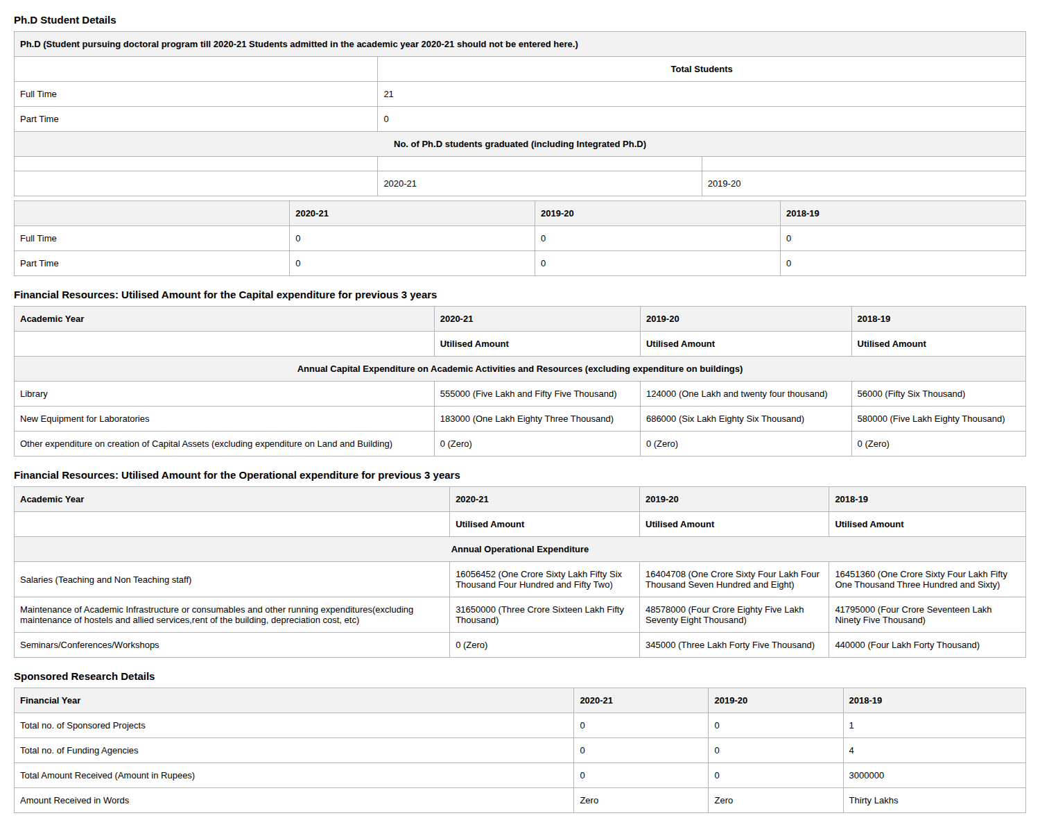Ph.D Student Details
| Ph.D (Student pursuing doctoral program till 2020-21 Students admitted in the academic year 2020-21 should not be entered here.) |
| --- |
| | Total Students |
| Full Time | 21 |
| Part Time | 0 |
| No. of Ph.D students graduated (including Integrated Ph.D) |
| | 2020-21 | 2019-20 |
| | 2020-21 | 2019-20 | 2018-19 |
| --- | --- | --- | --- |
| Full Time | 0 | 0 | 0 |
| Part Time | 0 | 0 | 0 |
Financial Resources: Utilised Amount for the Capital expenditure for previous 3 years
| Academic Year | 2020-21 | 2019-20 | 2018-19 |
| --- | --- | --- | --- |
| | Utilised Amount | Utilised Amount | Utilised Amount |
| Annual Capital Expenditure on Academic Activities and Resources (excluding expenditure on buildings) |
| Library | 555000 (Five Lakh and Fifty Five Thousand) | 124000 (One Lakh and twenty four thousand) | 56000 (Fifty Six Thousand) |
| New Equipment for Laboratories | 183000 (One Lakh Eighty Three Thousand) | 686000 (Six Lakh Eighty Six Thousand) | 580000 (Five Lakh Eighty Thousand) |
| Other expenditure on creation of Capital Assets (excluding expenditure on Land and Building) | 0 (Zero) | 0 (Zero) | 0 (Zero) |
Financial Resources: Utilised Amount for the Operational expenditure for previous 3 years
| Academic Year | 2020-21 | 2019-20 | 2018-19 |
| --- | --- | --- | --- |
| | Utilised Amount | Utilised Amount | Utilised Amount |
| Annual Operational Expenditure |
| Salaries (Teaching and Non Teaching staff) | 16056452 (One Crore Sixty Lakh Fifty Six Thousand Four Hundred and Fifty Two) | 16404708 (One Crore Sixty Four Lakh Four Thousand Seven Hundred and Eight) | 16451360 (One Crore Sixty Four Lakh Fifty One Thousand Three Hundred and Sixty) |
| Maintenance of Academic Infrastructure or consumables and other running expenditures(excluding maintenance of hostels and allied services,rent of the building, depreciation cost, etc) | 31650000 (Three Crore Sixteen Lakh Fifty Thousand) | 48578000 (Four Crore Eighty Five Lakh Seventy Eight Thousand) | 41795000 (Four Crore Seventeen Lakh Ninety Five Thousand) |
| Seminars/Conferences/Workshops | 0 (Zero) | 345000 (Three Lakh Forty Five Thousand) | 440000 (Four Lakh Forty Thousand) |
Sponsored Research Details
| Financial Year | 2020-21 | 2019-20 | 2018-19 |
| --- | --- | --- | --- |
| Total no. of Sponsored Projects | 0 | 0 | 1 |
| Total no. of Funding Agencies | 0 | 0 | 4 |
| Total Amount Received (Amount in Rupees) | 0 | 0 | 3000000 |
| Amount Received in Words | Zero | Zero | Thirty Lakhs |